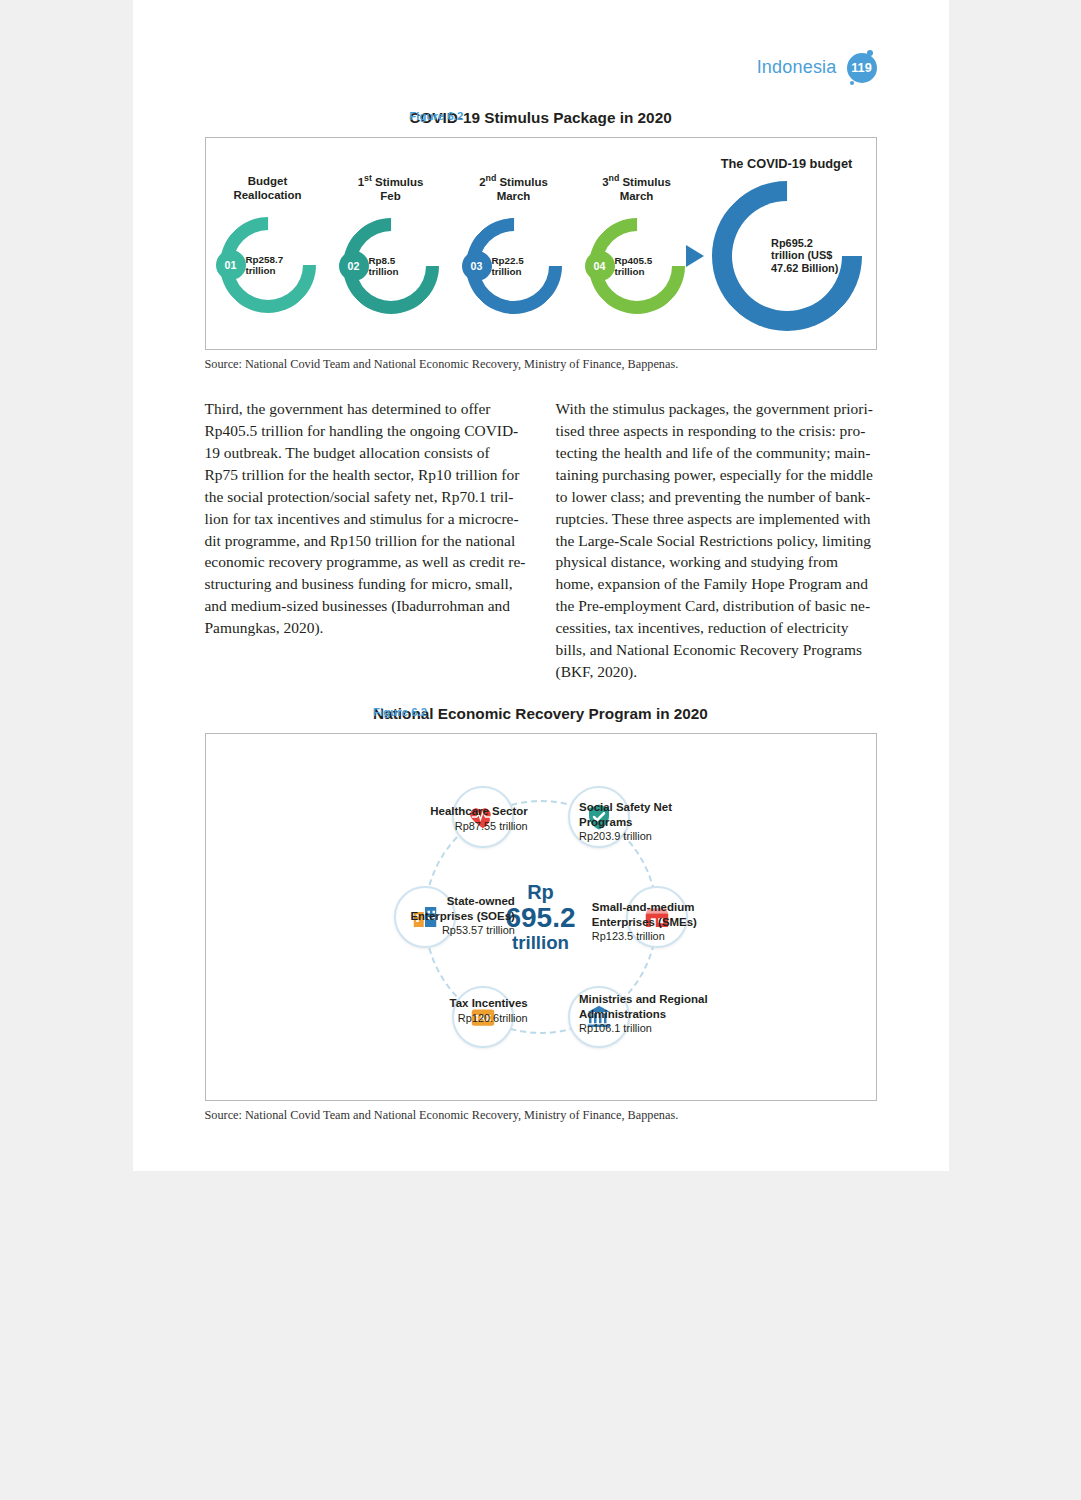Indonesia 119
Figure 6.2 COVID-19 Stimulus Package in 2020
Budget
Reallocation
01
Rp258.7
trillion
1st Stimulus
Feb
02
Rp8.5
trillion
2nd Stimulus
March
03
Rp22.5
trillion
3nd Stimulus
March
04
Rp405.5
trillion
The COVID-19 budget
Rp695.2
trillion (US$
47.62 Billion)
Source: National Covid Team and National Economic Recovery, Ministry of Finance, Bappenas.
Third, the government has determined to offer Rp405.5 trillion for handling the ongoing COVID-19 outbreak. The budget allocation consists of Rp75 trillion for the health sector, Rp10 trillion for the social protection/social safety net, Rp70.1 trillion for tax incentives and stimulus for a microcredit programme, and Rp150 trillion for the national economic recovery programme, as well as credit restructuring and business funding for micro, small, and medium-sized businesses (Ibadurrohman and Pamungkas, 2020).
With the stimulus packages, the government prioritised three aspects in responding to the crisis: protecting the health and life of the community; maintaining purchasing power, especially for the middle to lower class; and preventing the number of bankruptcies. These three aspects are implemented with the Large-Scale Social Restrictions policy, limiting physical distance, working and studying from home, expansion of the Family Hope Program and the Pre-employment Card, distribution of basic necessities, tax incentives, reduction of electricity bills, and National Economic Recovery Programs (BKF, 2020).
Figure 6.2 National Economic Recovery Program in 2020
Rp
695.2
trillion
TAX
Healthcare Sector
Rp87.55 trillion
Social Safety Net
Programs
Rp203.9 trillion
Small-and-medium
Enterprises (SMEs)
Rp123.5 trillion
Ministries and Regional
Administrations
Rp106.1 trillion
Tax Incentives
Rp120.6trillion
State-owned
Enterprises (SOEs)
Rp53.57 trillion
Source: National Covid Team and National Economic Recovery, Ministry of Finance, Bappenas.